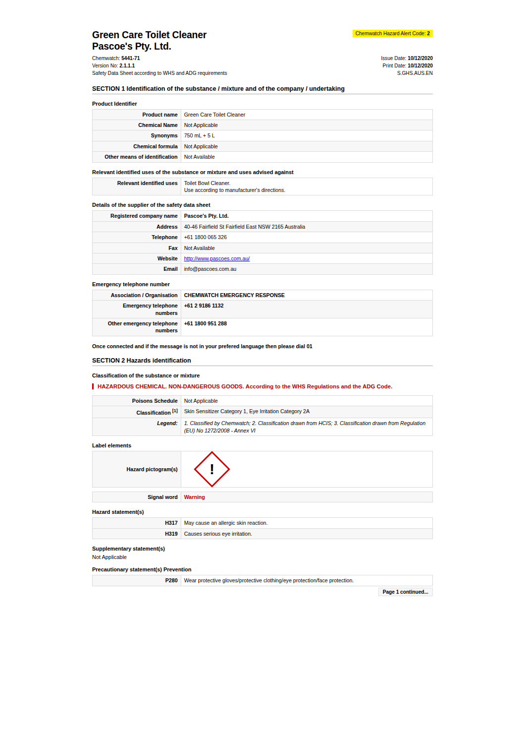Green Care Toilet Cleaner
Pascoe's Pty. Ltd.
Chemwatch Hazard Alert Code: 2
Chemwatch: 5441-71
Version No: 2.1.1.1
Safety Data Sheet according to WHS and ADG requirements
Issue Date: 10/12/2020
Print Date: 10/12/2020
S.GHS.AUS.EN
SECTION 1 Identification of the substance / mixture and of the company / undertaking
Product Identifier
| Product name | Green Care Toilet Cleaner |
| Chemical Name | Not Applicable |
| Synonyms | 750 mL + 5 L |
| Chemical formula | Not Applicable |
| Other means of identification | Not Available |
Relevant identified uses of the substance or mixture and uses advised against
| Relevant identified uses | Toilet Bowl Cleaner. Use according to manufacturer's directions. |
Details of the supplier of the safety data sheet
| Registered company name | Pascoe's Pty. Ltd. |
| Address | 40-46 Fairfield St Fairfield East NSW 2165 Australia |
| Telephone | +61 1800 065 326 |
| Fax | Not Available |
| Website | http://www.pascoes.com.au/ |
| Email | info@pascoes.com.au |
Emergency telephone number
| Association / Organisation | CHEMWATCH EMERGENCY RESPONSE |
| Emergency telephone numbers | +61 2 9186 1132 |
| Other emergency telephone numbers | +61 1800 951 288 |
Once connected and if the message is not in your prefered language then please dial 01
SECTION 2 Hazards identification
Classification of the substance or mixture
HAZARDOUS CHEMICAL. NON-DANGEROUS GOODS. According to the WHS Regulations and the ADG Code.
| Poisons Schedule | Not Applicable |
| Classification [1] | Skin Sensitizer Category 1, Eye Irritation Category 2A |
| Legend: | 1. Classified by Chemwatch; 2. Classification drawn from HCIS; 3. Classification drawn from Regulation (EU) No 1272/2008 - Annex VI |
Label elements
| Hazard pictogram(s) | ! |
| Signal word | Warning |
Hazard statement(s)
| H317 | May cause an allergic skin reaction. |
| H319 | Causes serious eye irritation. |
Supplementary statement(s)
Not Applicable
Precautionary statement(s) Prevention
| P280 | Wear protective gloves/protective clothing/eye protection/face protection. |
Page 1 continued...